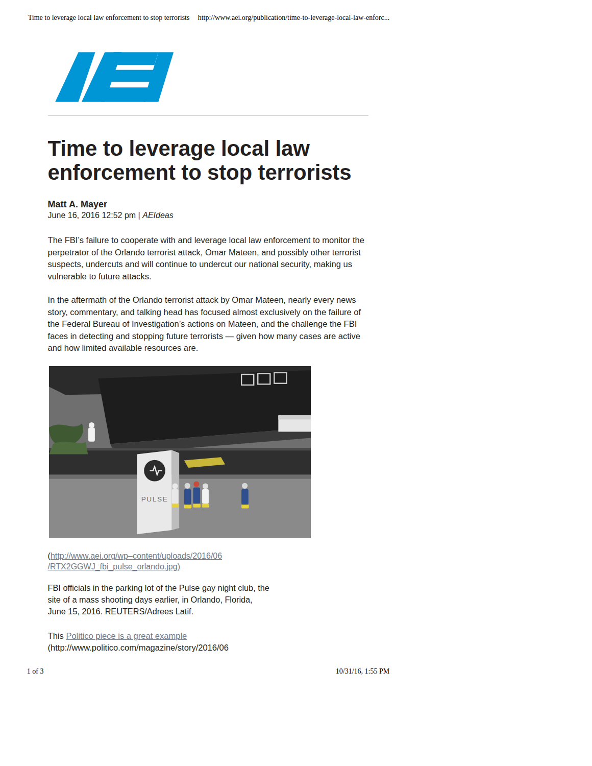Time to leverage local law enforcement to stop terrorists http://www.aei.org/publication/time-to-leverage-local-law-enforc...
Time to leverage local law
enforcement to stop terrorists
Matt A. Mayer
June 16, 2016 12:52 pm | AEIdeas
The FBI’s failure to cooperate with and leverage local law enforcement to monitor the perpetrator of the Orlando terrorist attack, Omar Mateen, and possibly other terrorist suspects, undercuts and will continue to undercut our national security, making us vulnerable to future attacks.
In the aftermath of the Orlando terrorist attack by Omar Mateen, nearly every news story, commentary, and talking head has focused almost exclusively on the failure of the Federal Bureau of Investigation’s actions on Mateen, and the challenge the FBI faces in detecting and stopping future terrorists — given how many cases are active and how limited available resources are.
PULSE
(http://www.aei.org/wp–content/uploads/2016/06
/RTX2GGWJ_fbi_pulse_orlando.jpg)
FBI officials in the parking lot of the Pulse gay night club, the site of a mass shooting days earlier, in Orlando, Florida, June 15, 2016. REUTERS/Adrees Latif.
This Politico piece is a great example (http://www.politico.com/magazine/story/2016/06
1 of 3 10/31/16, 1:55 PM